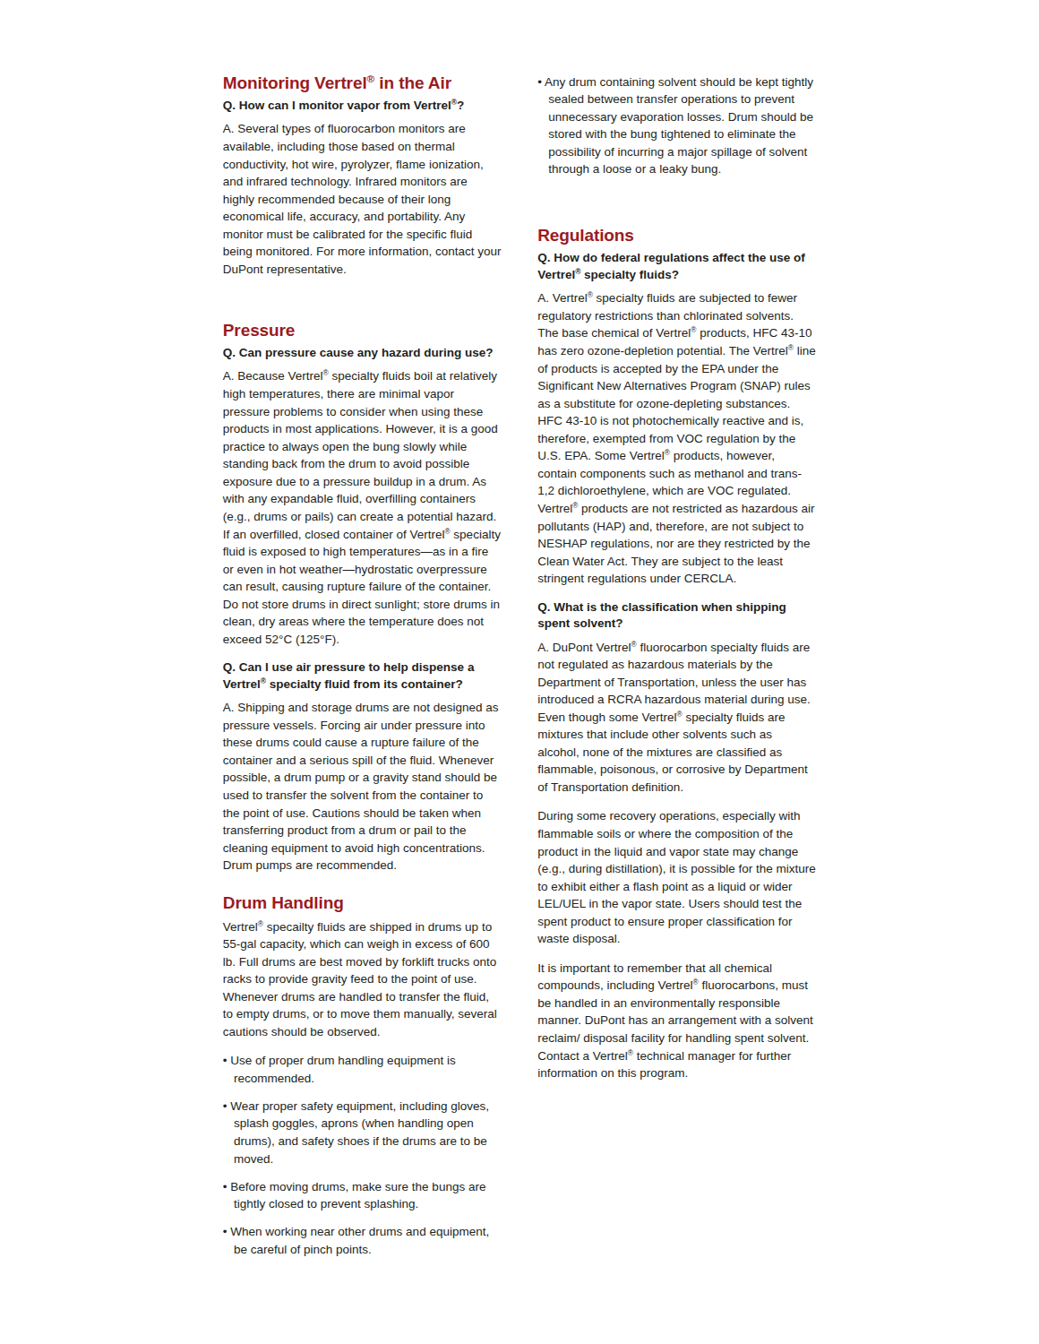Monitoring Vertrel® in the Air
Q. How can I monitor vapor from Vertrel®?
A. Several types of fluorocarbon monitors are available, including those based on thermal conductivity, hot wire, pyrolyzer, flame ionization, and infrared technology. Infrared monitors are highly recommended because of their long economical life, accuracy, and portability. Any monitor must be calibrated for the specific fluid being monitored. For more information, contact your DuPont representative.
Pressure
Q. Can pressure cause any hazard during use?
A. Because Vertrel® specialty fluids boil at relatively high temperatures, there are minimal vapor pressure problems to consider when using these products in most applications. However, it is a good practice to always open the bung slowly while standing back from the drum to avoid possible exposure due to a pressure buildup in a drum. As with any expandable fluid, overfilling containers (e.g., drums or pails) can create a potential hazard. If an overfilled, closed container of Vertrel® specialty fluid is exposed to high temperatures—as in a fire or even in hot weather—hydrostatic overpressure can result, causing rupture failure of the container. Do not store drums in direct sunlight; store drums in clean, dry areas where the temperature does not exceed 52°C (125°F).
Q. Can I use air pressure to help dispense a Vertrel® specialty fluid from its container?
A. Shipping and storage drums are not designed as pressure vessels. Forcing air under pressure into these drums could cause a rupture failure of the container and a serious spill of the fluid. Whenever possible, a drum pump or a gravity stand should be used to transfer the solvent from the container to the point of use. Cautions should be taken when transferring product from a drum or pail to the cleaning equipment to avoid high concentrations. Drum pumps are recommended.
Drum Handling
Vertrel® specailty fluids are shipped in drums up to 55-gal capacity, which can weigh in excess of 600 lb. Full drums are best moved by forklift trucks onto racks to provide gravity feed to the point of use. Whenever drums are handled to transfer the fluid, to empty drums, or to move them manually, several cautions should be observed.
• Use of proper drum handling equipment is recommended.
• Wear proper safety equipment, including gloves, splash goggles, aprons (when handling open drums), and safety shoes if the drums are to be moved.
• Before moving drums, make sure the bungs are tightly closed to prevent splashing.
• When working near other drums and equipment, be careful of pinch points.
• Any drum containing solvent should be kept tightly sealed between transfer operations to prevent unnecessary evaporation losses. Drum should be stored with the bung tightened to eliminate the possibility of incurring a major spillage of solvent through a loose or a leaky bung.
Regulations
Q. How do federal regulations affect the use of Vertrel® specialty fluids?
A. Vertrel® specialty fluids are subjected to fewer regulatory restrictions than chlorinated solvents. The base chemical of Vertrel® products, HFC 43-10 has zero ozone-depletion potential. The Vertrel® line of products is accepted by the EPA under the Significant New Alternatives Program (SNAP) rules as a substitute for ozone-depleting substances. HFC 43-10 is not photochemically reactive and is, therefore, exempted from VOC regulation by the U.S. EPA. Some Vertrel® products, however, contain components such as methanol and trans-1,2 dichloroethylene, which are VOC regulated. Vertrel® products are not restricted as hazardous air pollutants (HAP) and, therefore, are not subject to NESHAP regulations, nor are they restricted by the Clean Water Act. They are subject to the least stringent regulations under CERCLA.
Q. What is the classification when shipping spent solvent?
A. DuPont Vertrel® fluorocarbon specialty fluids are not regulated as hazardous materials by the Department of Transportation, unless the user has introduced a RCRA hazardous material during use. Even though some Vertrel® specialty fluids are mixtures that include other solvents such as alcohol, none of the mixtures are classified as flammable, poisonous, or corrosive by Department of Transportation definition.
During some recovery operations, especially with flammable soils or where the composition of the product in the liquid and vapor state may change (e.g., during distillation), it is possible for the mixture to exhibit either a flash point as a liquid or wider LEL/UEL in the vapor state. Users should test the spent product to ensure proper classification for waste disposal.
It is important to remember that all chemical compounds, including Vertrel® fluorocarbons, must be handled in an environmentally responsible manner. DuPont has an arrangement with a solvent reclaim/ disposal facility for handling spent solvent. Contact a Vertrel® technical manager for further information on this program.